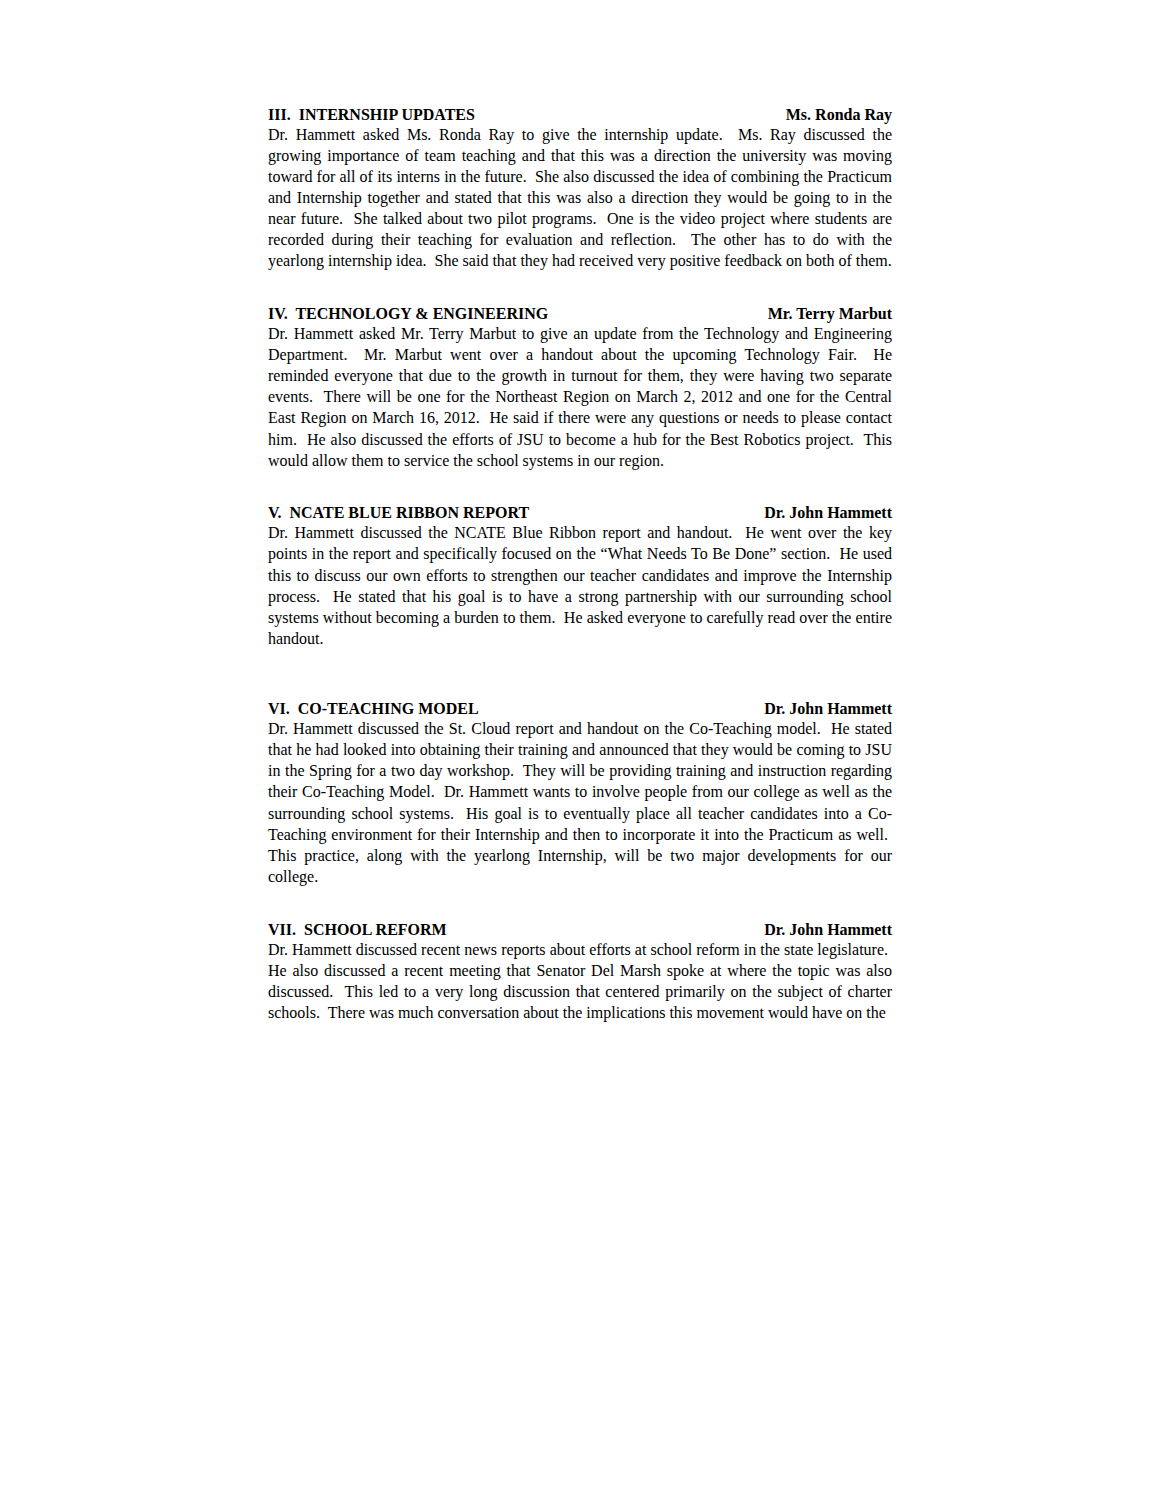III. INTERNSHIP UPDATES Ms. Ronda Ray
Dr. Hammett asked Ms. Ronda Ray to give the internship update. Ms. Ray discussed the growing importance of team teaching and that this was a direction the university was moving toward for all of its interns in the future. She also discussed the idea of combining the Practicum and Internship together and stated that this was also a direction they would be going to in the near future. She talked about two pilot programs. One is the video project where students are recorded during their teaching for evaluation and reflection. The other has to do with the yearlong internship idea. She said that they had received very positive feedback on both of them.
IV. TECHNOLOGY & ENGINEERING Mr. Terry Marbut
Dr. Hammett asked Mr. Terry Marbut to give an update from the Technology and Engineering Department. Mr. Marbut went over a handout about the upcoming Technology Fair. He reminded everyone that due to the growth in turnout for them, they were having two separate events. There will be one for the Northeast Region on March 2, 2012 and one for the Central East Region on March 16, 2012. He said if there were any questions or needs to please contact him. He also discussed the efforts of JSU to become a hub for the Best Robotics project. This would allow them to service the school systems in our region.
V. NCATE BLUE RIBBON REPORT Dr. John Hammett
Dr. Hammett discussed the NCATE Blue Ribbon report and handout. He went over the key points in the report and specifically focused on the “What Needs To Be Done” section. He used this to discuss our own efforts to strengthen our teacher candidates and improve the Internship process. He stated that his goal is to have a strong partnership with our surrounding school systems without becoming a burden to them. He asked everyone to carefully read over the entire handout.
VI. CO-TEACHING MODEL Dr. John Hammett
Dr. Hammett discussed the St. Cloud report and handout on the Co-Teaching model. He stated that he had looked into obtaining their training and announced that they would be coming to JSU in the Spring for a two day workshop. They will be providing training and instruction regarding their Co-Teaching Model. Dr. Hammett wants to involve people from our college as well as the surrounding school systems. His goal is to eventually place all teacher candidates into a Co-Teaching environment for their Internship and then to incorporate it into the Practicum as well. This practice, along with the yearlong Internship, will be two major developments for our college.
VII. SCHOOL REFORM Dr. John Hammett
Dr. Hammett discussed recent news reports about efforts at school reform in the state legislature. He also discussed a recent meeting that Senator Del Marsh spoke at where the topic was also discussed. This led to a very long discussion that centered primarily on the subject of charter schools. There was much conversation about the implications this movement would have on the